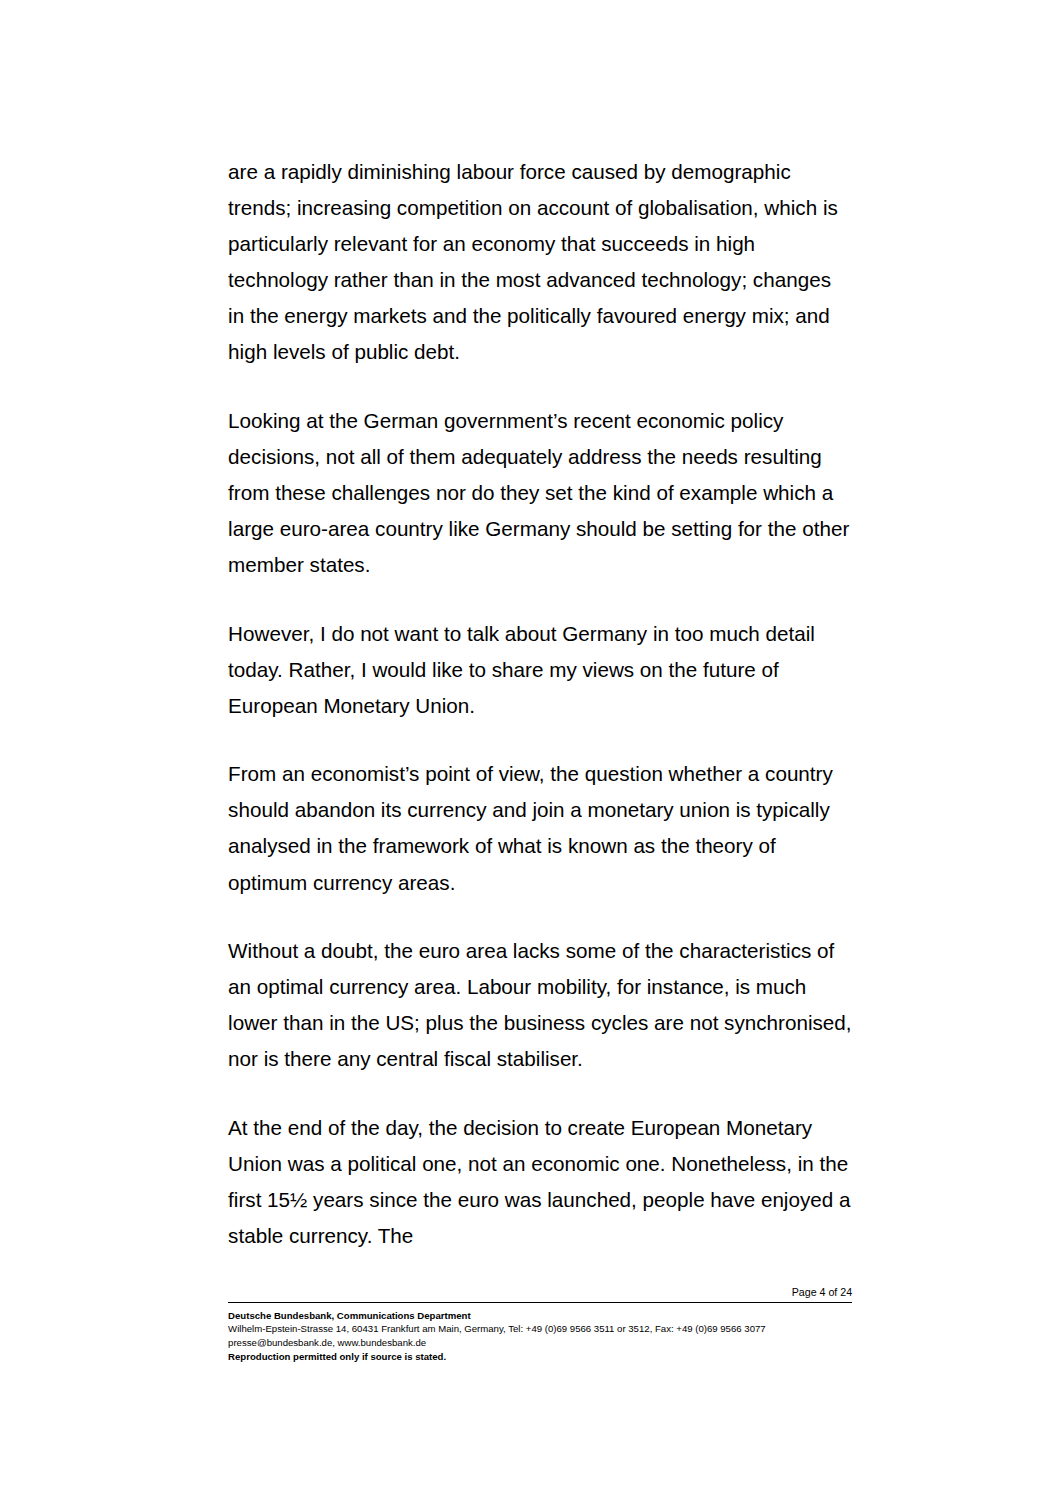are a rapidly diminishing labour force caused by demographic trends; increasing competition on account of globalisation, which is particularly relevant for an economy that succeeds in high technology rather than in the most advanced technology; changes in the energy markets and the politically favoured energy mix; and high levels of public debt.
Looking at the German government’s recent economic policy decisions, not all of them adequately address the needs resulting from these challenges nor do they set the kind of example which a large euro-area country like Germany should be setting for the other member states.
However, I do not want to talk about Germany in too much detail today. Rather, I would like to share my views on the future of European Monetary Union.
From an economist’s point of view, the question whether a country should abandon its currency and join a monetary union is typically analysed in the framework of what is known as the theory of optimum currency areas.
Without a doubt, the euro area lacks some of the characteristics of an optimal currency area. Labour mobility, for instance, is much lower than in the US; plus the business cycles are not synchronised, nor is there any central fiscal stabiliser.
At the end of the day, the decision to create European Monetary Union was a political one, not an economic one. Nonetheless, in the first 15½ years since the euro was launched, people have enjoyed a stable currency. The
Page 4 of 24
Deutsche Bundesbank, Communications Department
Wilhelm-Epstein-Strasse 14, 60431 Frankfurt am Main, Germany, Tel: +49 (0)69 9566 3511 or 3512, Fax: +49 (0)69 9566 3077
presse@bundesbank.de, www.bundesbank.de
Reproduction permitted only if source is stated.